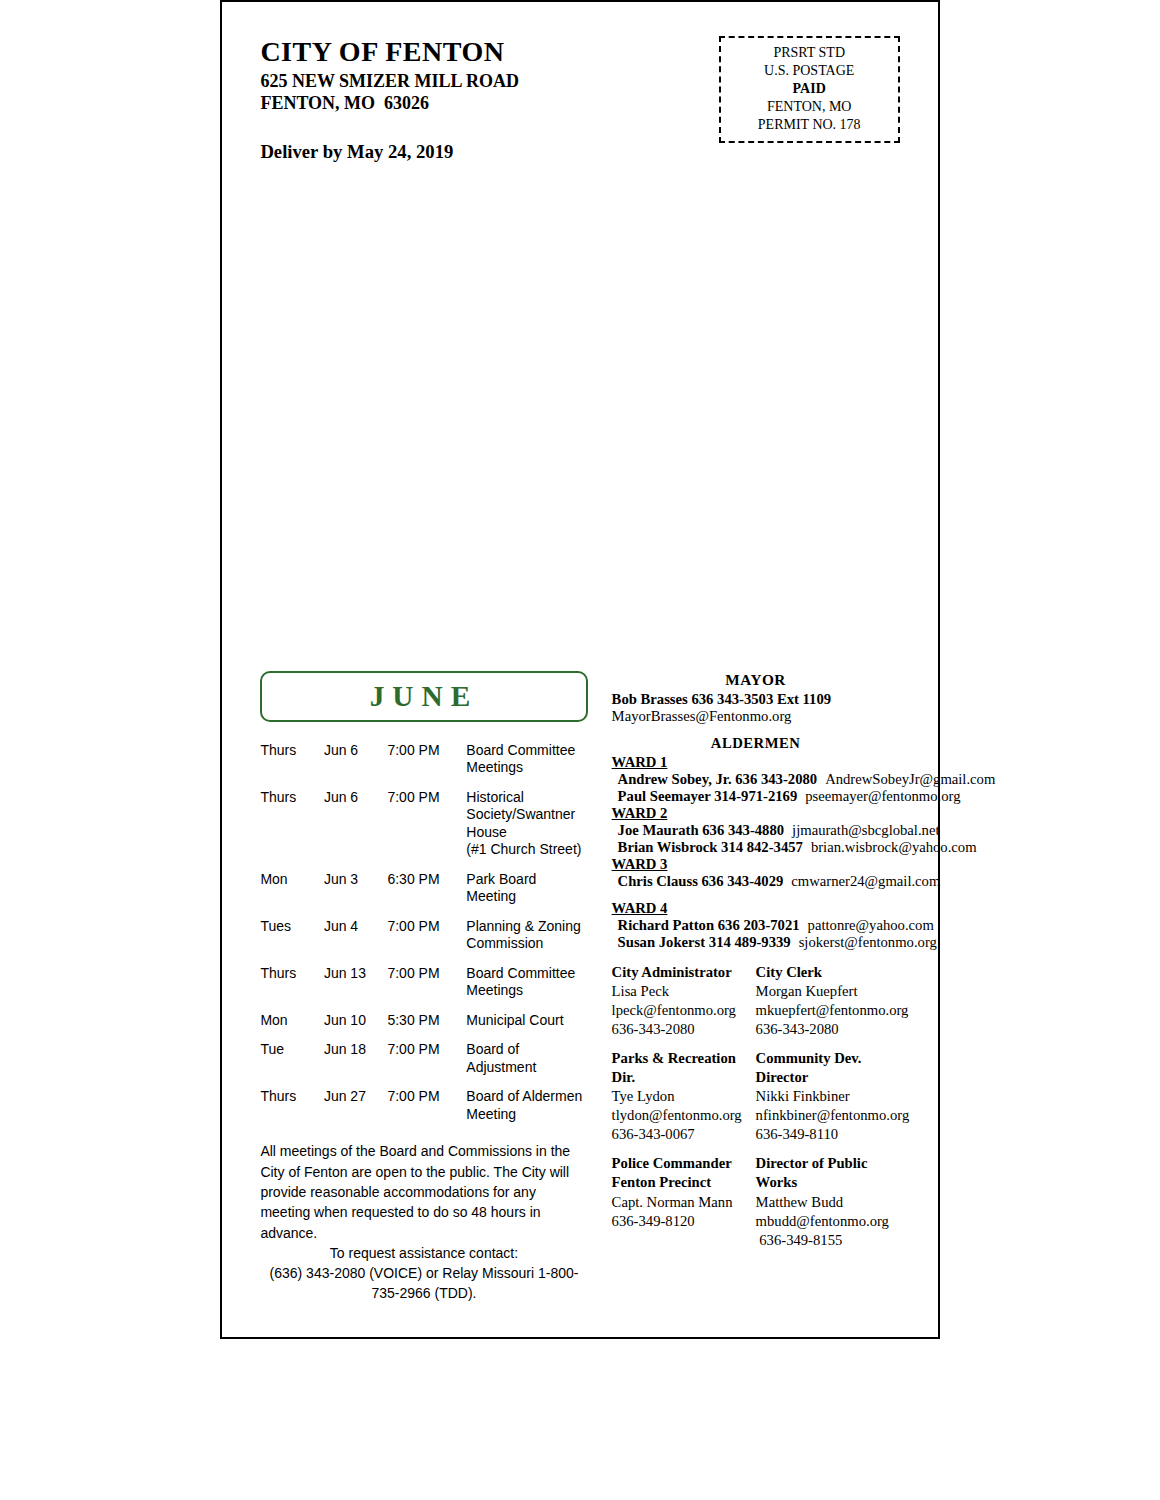CITY OF FENTON
625 NEW SMIZER MILL ROAD
FENTON, MO 63026
Deliver by May 24, 2019
PRSRT STD
U.S. POSTAGE
PAID
FENTON, MO
PERMIT NO. 178
JUNE
| Thurs | Jun 6 | 7:00 PM | Board Committee Meetings |
| Thurs | Jun 6 | 7:00 PM | Historical Society/Swantner House (#1 Church Street) |
| Mon | Jun 3 | 6:30 PM | Park Board Meeting |
| Tues | Jun 4 | 7:00 PM | Planning & Zoning Commission |
| Thurs | Jun 13 | 7:00 PM | Board Committee Meetings |
| Mon | Jun 10 | 5:30 PM | Municipal Court |
| Tue | Jun 18 | 7:00 PM | Board of Adjustment |
| Thurs | Jun 27 | 7:00 PM | Board of Aldermen Meeting |
All meetings of the Board and Commissions in the City of Fenton are open to the public. The City will provide reasonable accommodations for any meeting when requested to do so 48 hours in advance.
To request assistance contact:
(636) 343-2080 (VOICE) or Relay Missouri 1-800-735-2966 (TDD).
MAYOR
Bob Brasses 636 343-3503 Ext 1109
MayorBrasses@Fentonmo.org
ALDERMEN
WARD 1
Andrew Sobey, Jr. 636 343-2080 AndrewSobeyJr@gmail.com
Paul Seemayer 314-971-2169 pseemayer@fentonmo.org
WARD 2
Joe Maurath 636 343-4880 jjmaurath@sbcglobal.net
Brian Wisbrock 314 842-3457 brian.wisbrock@yahoo.com
WARD 3
Chris Clauss 636 343-4029 cmwarner24@gmail.com
WARD 4
Richard Patton 636 203-7021 pattonre@yahoo.com
Susan Jokerst 314 489-9339 sjokerst@fentonmo.org
City Administrator
Lisa Peck
lpeck@fentonmo.org
636-343-2080
Parks & Recreation Dir.
Tye Lydon
tlydon@fentonmo.org
636-343-0067
Police Commander
Fenton Precinct
Capt. Norman Mann
636-349-8120
City Clerk
Morgan Kuepfert
mkuepfert@fentonmo.org
636-343-2080
Community Dev. Director
Nikki Finkbiner
nfinkbiner@fentonmo.org
636-349-8110
Director of Public Works
Matthew Budd
mbudd@fentonmo.org
636-349-8155